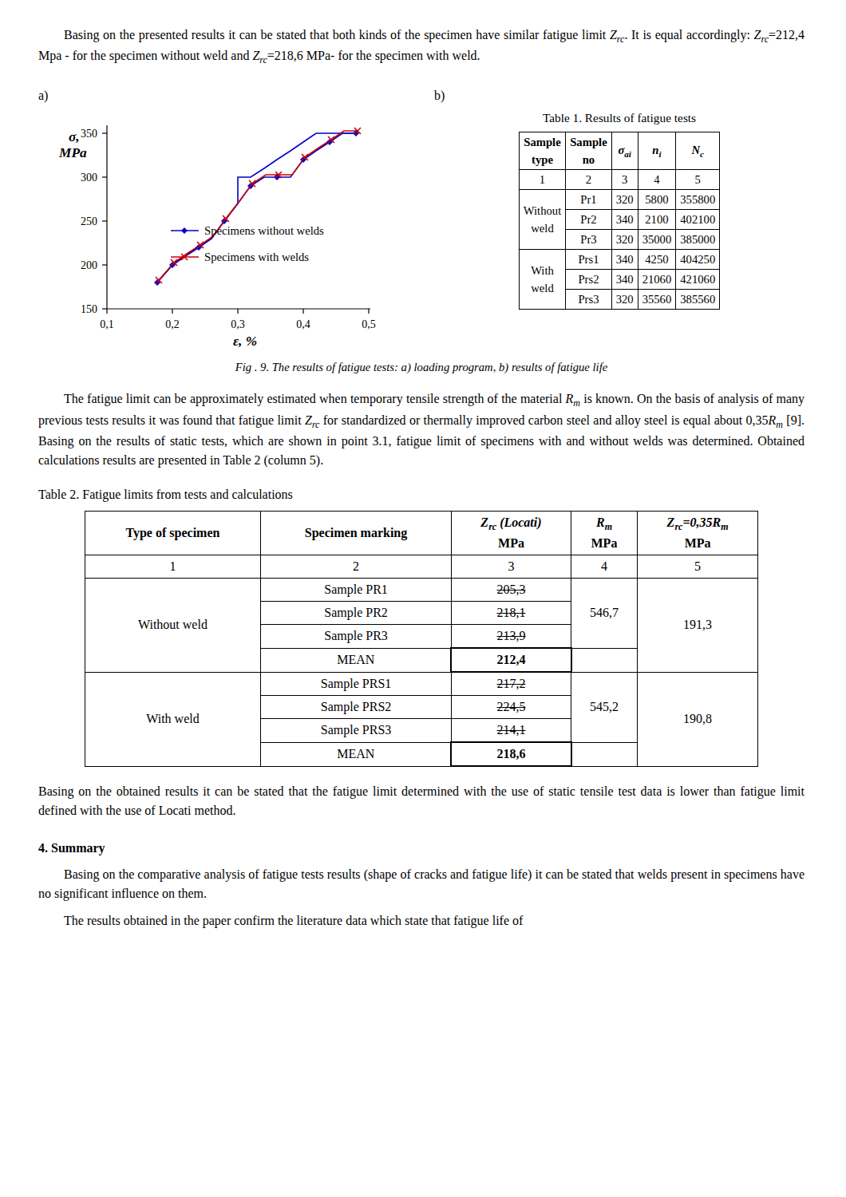Basing on the presented results it can be stated that both kinds of the specimen have similar fatigue limit Zrc. It is equal accordingly: Zrc=212,4 Mpa - for the specimen without weld and Zrc=218,6 MPa- for the specimen with weld.
a)
350 300 250 200 150 0,1 0,2 0,3 0,4 0,5 σ, MPa ε, % Specimens without welds Specimens with welds
b)
Table 1. Results of fatigue tests
| Sample type | Sample no | σ ai | n i | N c |
| --- | --- | --- | --- | --- |
| 1 | 2 | 3 | 4 | 5 |
| Without weld | Pr1 | 320 | 5800 | 355800 |
| Pr2 | 340 | 2100 | 402100 |
| Pr3 | 320 | 35000 | 385000 |
| With weld | Prs1 | 340 | 4250 | 404250 |
| Prs2 | 340 | 21060 | 421060 |
| Prs3 | 320 | 35560 | 385560 |
Fig . 9. The results of fatigue tests: a) loading program, b) results of fatigue life
The fatigue limit can be approximately estimated when temporary tensile strength of the material Rm is known. On the basis of analysis of many previous tests results it was found that fatigue limit Zrc for standardized or thermally improved carbon steel and alloy steel is equal about 0,35Rm [9]. Basing on the results of static tests, which are shown in point 3.1, fatigue limit of specimens with and without welds was determined. Obtained calculations results are presented in Table 2 (column 5).
Table 2. Fatigue limits from tests and calculations
| Type of specimen | Specimen marking | Z rc (Locati) MPa | R m MPa | Z rc =0,35R m MPa |
| --- | --- | --- | --- | --- |
| 1 | 2 | 3 | 4 | 5 |
| Without weld | Sample PR1 | 205,3 | 546,7 | 191,3 |
| Sample PR2 | 218,1 |
| Sample PR3 | 213,9 |
| MEAN | 212,4 | |
| With weld | Sample PRS1 | 217,2 | 545,2 | 190,8 |
| Sample PRS2 | 224,5 |
| Sample PRS3 | 214,1 |
| MEAN | 218,6 | |
Basing on the obtained results it can be stated that the fatigue limit determined with the use of static tensile test data is lower than fatigue limit defined with the use of Locati method.
4. Summary
Basing on the comparative analysis of fatigue tests results (shape of cracks and fatigue life) it can be stated that welds present in specimens have no significant influence on them.
The results obtained in the paper confirm the literature data which state that fatigue life of